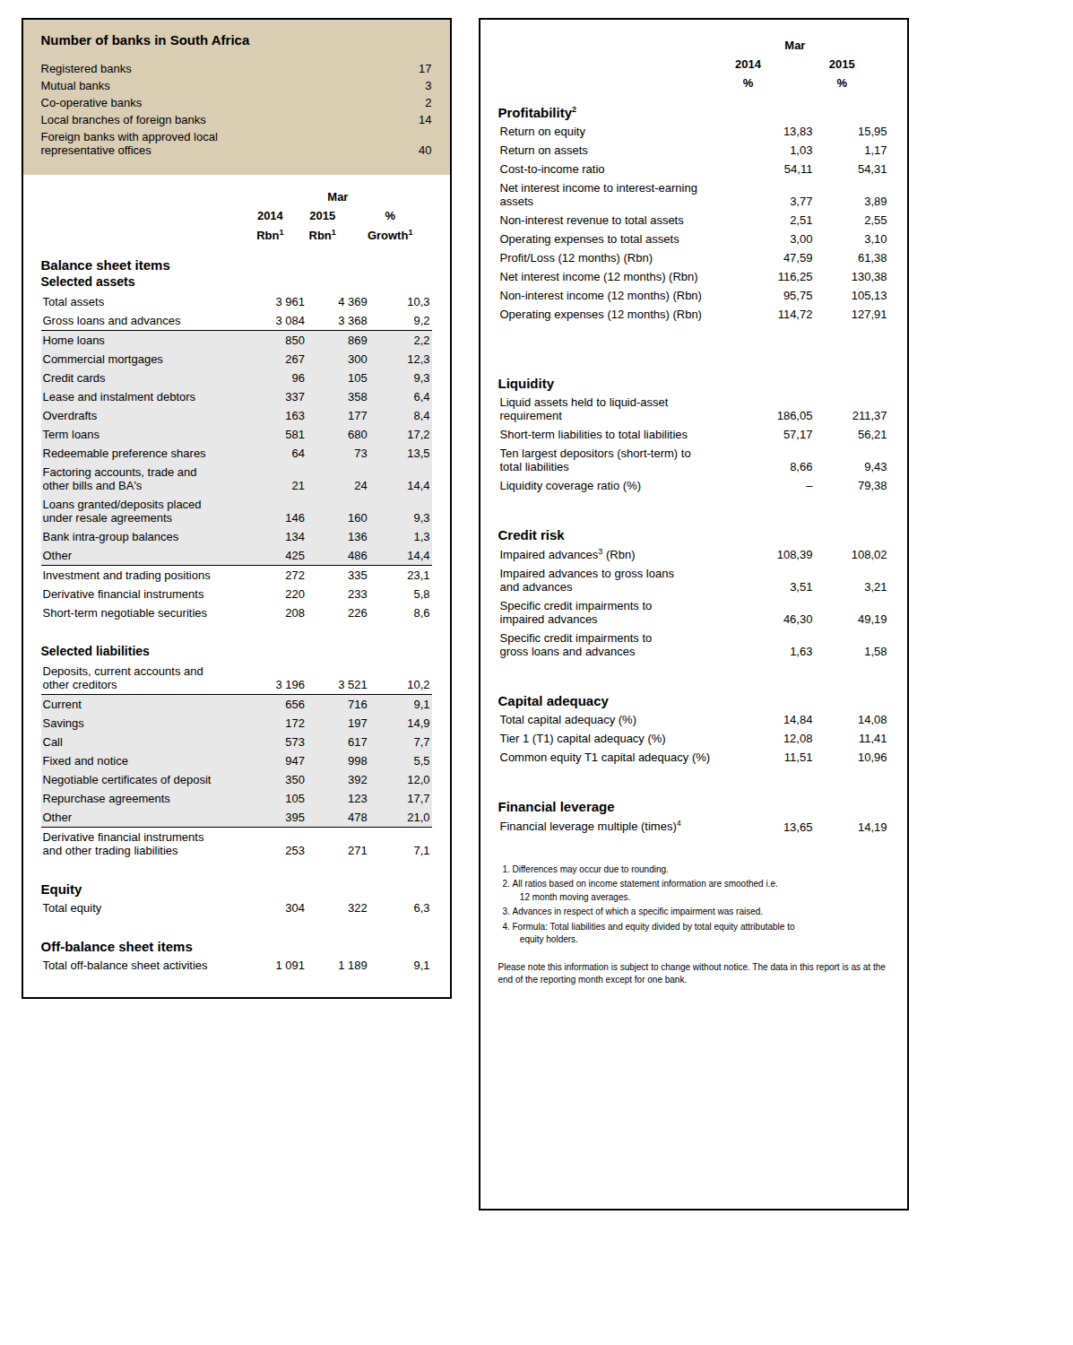Number of banks in South Africa
| Registered banks | 17 |
| Mutual banks | 3 |
| Co-operative banks | 2 |
| Local branches of foreign banks | 14 |
| Foreign banks with approved local representative offices | 40 |
| | Mar |
| | 2014 | 2015 | % |
| | Rbn 1 | Rbn 1 | Growth 1 |
Balance sheet items
Selected assets
| Total assets | 3 961 | 4 369 | 10,3 |
| Gross loans and advances | 3 084 | 3 368 | 9,2 |
| Home loans | 850 | 869 | 2,2 |
| Commercial mortgages | 267 | 300 | 12,3 |
| Credit cards | 96 | 105 | 9,3 |
| Lease and instalment debtors | 337 | 358 | 6,4 |
| Overdrafts | 163 | 177 | 8,4 |
| Term loans | 581 | 680 | 17,2 |
| Redeemable preference shares | 64 | 73 | 13,5 |
| Factoring accounts, trade and other bills and BA's | 21 | 24 | 14,4 |
| Loans granted/deposits placed under resale agreements | 146 | 160 | 9,3 |
| Bank intra-group balances | 134 | 136 | 1,3 |
| Other | 425 | 486 | 14,4 |
| Investment and trading positions | 272 | 335 | 23,1 |
| Derivative financial instruments | 220 | 233 | 5,8 |
| Short-term negotiable securities | 208 | 226 | 8,6 |
Selected liabilities
| Deposits, current accounts and other creditors | 3 196 | 3 521 | 10,2 |
| Current | 656 | 716 | 9,1 |
| Savings | 172 | 197 | 14,9 |
| Call | 573 | 617 | 7,7 |
| Fixed and notice | 947 | 998 | 5,5 |
| Negotiable certificates of deposit | 350 | 392 | 12,0 |
| Repurchase agreements | 105 | 123 | 17,7 |
| Other | 395 | 478 | 21,0 |
| Derivative financial instruments and other trading liabilities | 253 | 271 | 7,1 |
Equity
| Total equity | 304 | 322 | 6,3 |
Off-balance sheet items
| Total off-balance sheet activities | 1 091 | 1 189 | 9,1 |
| | Mar |
| | 2014 | 2015 |
| | % | % |
Profitability2
| Return on equity | 13,83 | 15,95 |
| Return on assets | 1,03 | 1,17 |
| Cost-to-income ratio | 54,11 | 54,31 |
| Net interest income to interest-earning assets | 3,77 | 3,89 |
| Non-interest revenue to total assets | 2,51 | 2,55 |
| Operating expenses to total assets | 3,00 | 3,10 |
| Profit/Loss (12 months) (Rbn) | 47,59 | 61,38 |
| Net interest income (12 months) (Rbn) | 116,25 | 130,38 |
| Non-interest income (12 months) (Rbn) | 95,75 | 105,13 |
| Operating expenses (12 months) (Rbn) | 114,72 | 127,91 |
Liquidity
| Liquid assets held to liquid-asset requirement | 186,05 | 211,37 |
| Short-term liabilities to total liabilities | 57,17 | 56,21 |
| Ten largest depositors (short-term) to total liabilities | 8,66 | 9,43 |
| Liquidity coverage ratio (%) | – | 79,38 |
Credit risk
| Impaired advances 3 (Rbn) | 108,39 | 108,02 |
| Impaired advances to gross loans and advances | 3,51 | 3,21 |
| Specific credit impairments to impaired advances | 46,30 | 49,19 |
| Specific credit impairments to gross loans and advances | 1,63 | 1,58 |
Capital adequacy
| Total capital adequacy (%) | 14,84 | 14,08 |
| Tier 1 (T1) capital adequacy (%) | 12,08 | 11,41 |
| Common equity T1 capital adequacy (%) | 11,51 | 10,96 |
Financial leverage
| Financial leverage multiple (times) 4 | 13,65 | 14,19 |
Differences may occur due to rounding.
All ratios based on income statement information are smoothed i.e. 12 month moving averages.
Advances in respect of which a specific impairment was raised.
Formula: Total liabilities and equity divided by total equity attributable to equity holders.
Please note this information is subject to change without notice. The data in this report is as at the end of the reporting month except for one bank.